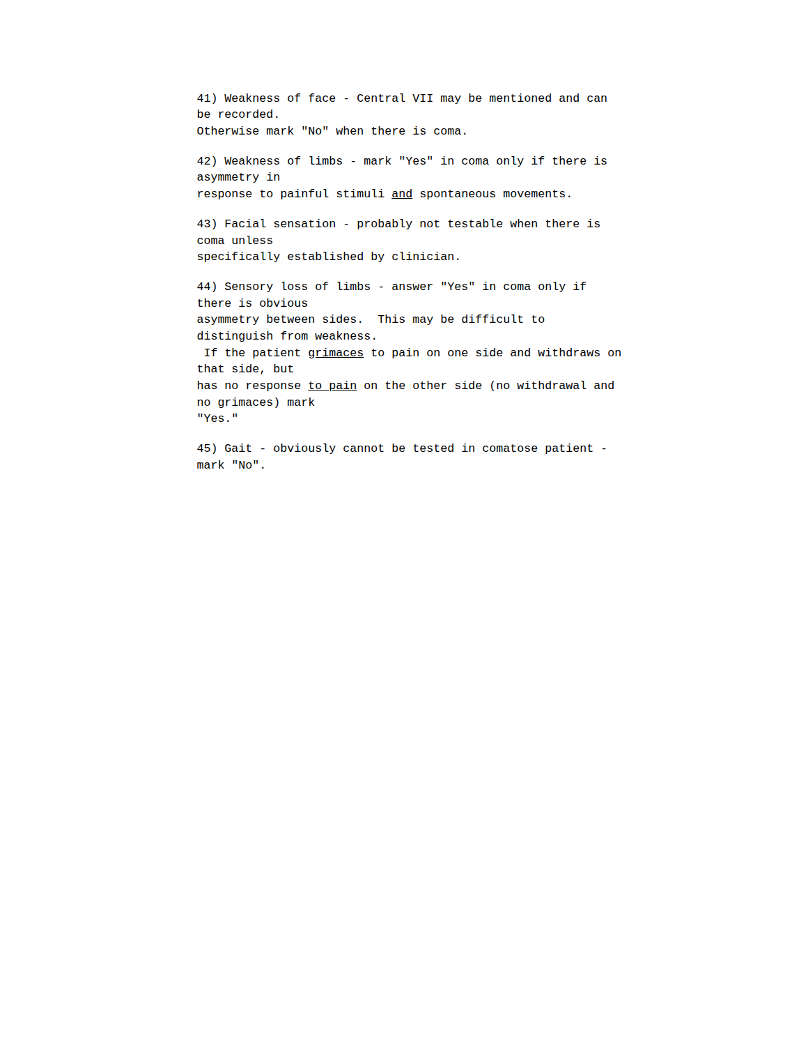41) Weakness of face - Central VII may be mentioned and can be recorded. Otherwise mark "No" when there is coma.
42) Weakness of limbs - mark "Yes" in coma only if there is asymmetry in response to painful stimuli and spontaneous movements.
43) Facial sensation - probably not testable when there is coma unless specifically established by clinician.
44) Sensory loss of limbs - answer "Yes" in coma only if there is obvious asymmetry between sides. This may be difficult to distinguish from weakness. If the patient grimaces to pain on one side and withdraws on that side, but has no response to pain on the other side (no withdrawal and no grimaces) mark "Yes."
45) Gait - obviously cannot be tested in comatose patient - mark "No".